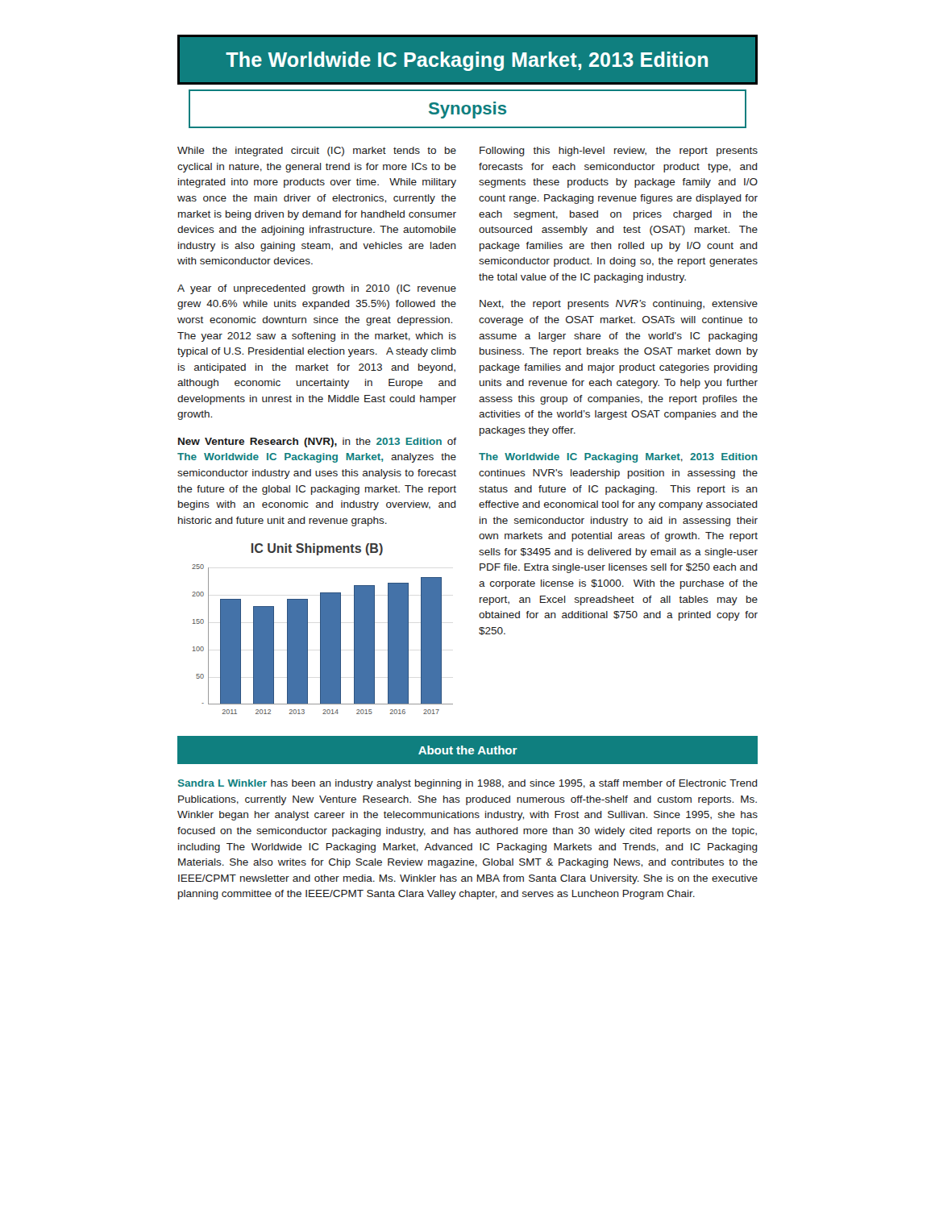The Worldwide IC Packaging Market, 2013 Edition
Synopsis
While the integrated circuit (IC) market tends to be cyclical in nature, the general trend is for more ICs to be integrated into more products over time. While military was once the main driver of electronics, currently the market is being driven by demand for handheld consumer devices and the adjoining infrastructure. The automobile industry is also gaining steam, and vehicles are laden with semiconductor devices.
A year of unprecedented growth in 2010 (IC revenue grew 40.6% while units expanded 35.5%) followed the worst economic downturn since the great depression. The year 2012 saw a softening in the market, which is typical of U.S. Presidential election years. A steady climb is anticipated in the market for 2013 and beyond, although economic uncertainty in Europe and developments in unrest in the Middle East could hamper growth.
New Venture Research (NVR), in the 2013 Edition of The Worldwide IC Packaging Market, analyzes the semiconductor industry and uses this analysis to forecast the future of the global IC packaging market. The report begins with an economic and industry overview, and historic and future unit and revenue graphs.
IC Unit Shipments (B)
250 200 150 100 50 -
2011201220132014201520162017
Following this high-level review, the report presents forecasts for each semiconductor product type, and segments these products by package family and I/O count range. Packaging revenue figures are displayed for each segment, based on prices charged in the outsourced assembly and test (OSAT) market. The package families are then rolled up by I/O count and semiconductor product. In doing so, the report generates the total value of the IC packaging industry.
Next, the report presents NVR’s continuing, extensive coverage of the OSAT market. OSATs will continue to assume a larger share of the world's IC packaging business. The report breaks the OSAT market down by package families and major product categories providing units and revenue for each category. To help you further assess this group of companies, the report profiles the activities of the world’s largest OSAT companies and the packages they offer.
The Worldwide IC Packaging Market, 2013 Edition continues NVR's leadership position in assessing the status and future of IC packaging. This report is an effective and economical tool for any company associated in the semiconductor industry to aid in assessing their own markets and potential areas of growth. The report sells for $3495 and is delivered by email as a single-user PDF file. Extra single-user licenses sell for $250 each and a corporate license is $1000. With the purchase of the report, an Excel spreadsheet of all tables may be obtained for an additional $750 and a printed copy for $250.
About the Author
Sandra L Winkler has been an industry analyst beginning in 1988, and since 1995, a staff member of Electronic Trend Publications, currently New Venture Research. She has produced numerous off-the-shelf and custom reports. Ms. Winkler began her analyst career in the telecommunications industry, with Frost and Sullivan. Since 1995, she has focused on the semiconductor packaging industry, and has authored more than 30 widely cited reports on the topic, including The Worldwide IC Packaging Market, Advanced IC Packaging Markets and Trends, and IC Packaging Materials. She also writes for Chip Scale Review magazine, Global SMT & Packaging News, and contributes to the IEEE/CPMT newsletter and other media. Ms. Winkler has an MBA from Santa Clara University. She is on the executive planning committee of the IEEE/CPMT Santa Clara Valley chapter, and serves as Luncheon Program Chair.